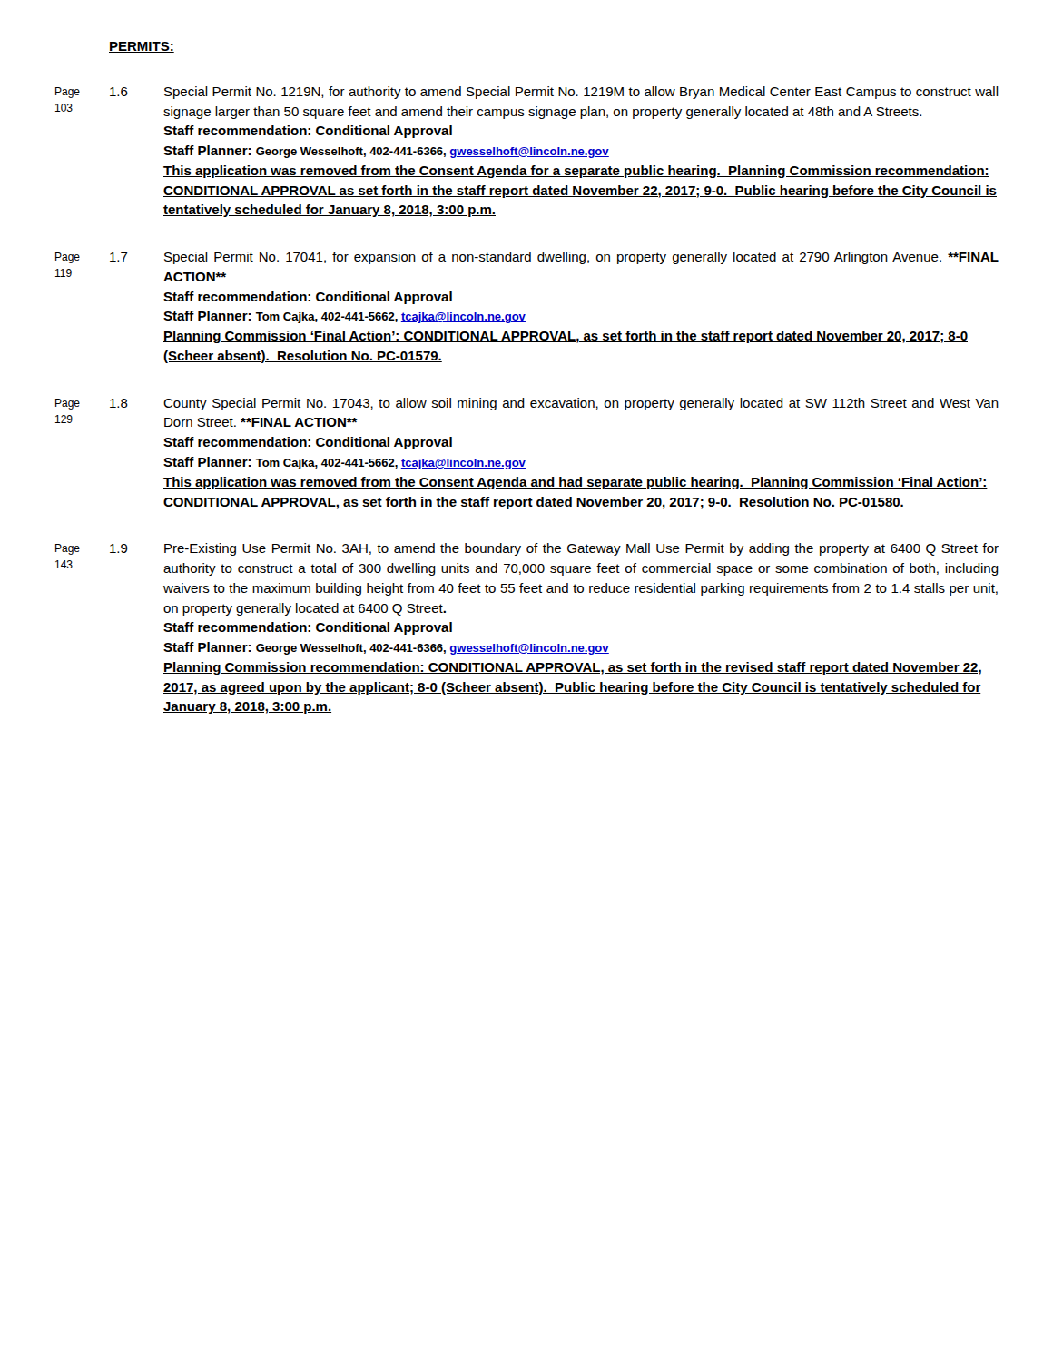PERMITS:
Page
103
1.6
Special Permit No. 1219N, for authority to amend Special Permit No. 1219M to allow Bryan Medical Center East Campus to construct wall signage larger than 50 square feet and amend their campus signage plan, on property generally located at 48th and A Streets.
Staff recommendation: Conditional Approval
Staff Planner: George Wesselhoft, 402-441-6366, gwesselhoft@lincoln.ne.gov
This application was removed from the Consent Agenda for a separate public hearing. Planning Commission recommendation: CONDITIONAL APPROVAL as set forth in the staff report dated November 22, 2017; 9-0. Public hearing before the City Council is tentatively scheduled for January 8, 2018, 3:00 p.m.
Page
119
1.7
Special Permit No. 17041, for expansion of a non-standard dwelling, on property generally located at 2790 Arlington Avenue. **FINAL ACTION**
Staff recommendation: Conditional Approval
Staff Planner: Tom Cajka, 402-441-5662, tcajka@lincoln.ne.gov
Planning Commission ‘Final Action’: CONDITIONAL APPROVAL, as set forth in the staff report dated November 20, 2017; 8-0 (Scheer absent). Resolution No. PC-01579.
Page
129
1.8
County Special Permit No. 17043, to allow soil mining and excavation, on property generally located at SW 112th Street and West Van Dorn Street. **FINAL ACTION**
Staff recommendation: Conditional Approval
Staff Planner: Tom Cajka, 402-441-5662, tcajka@lincoln.ne.gov
This application was removed from the Consent Agenda and had separate public hearing. Planning Commission ‘Final Action’: CONDITIONAL APPROVAL, as set forth in the staff report dated November 20, 2017; 9-0. Resolution No. PC-01580.
Page
143
1.9
Pre-Existing Use Permit No. 3AH, to amend the boundary of the Gateway Mall Use Permit by adding the property at 6400 Q Street for authority to construct a total of 300 dwelling units and 70,000 square feet of commercial space or some combination of both, including waivers to the maximum building height from 40 feet to 55 feet and to reduce residential parking requirements from 2 to 1.4 stalls per unit, on property generally located at 6400 Q Street.
Staff recommendation: Conditional Approval
Staff Planner: George Wesselhoft, 402-441-6366, gwesselhoft@lincoln.ne.gov
Planning Commission recommendation: CONDITIONAL APPROVAL, as set forth in the revised staff report dated November 22, 2017, as agreed upon by the applicant; 8-0 (Scheer absent). Public hearing before the City Council is tentatively scheduled for January 8, 2018, 3:00 p.m.